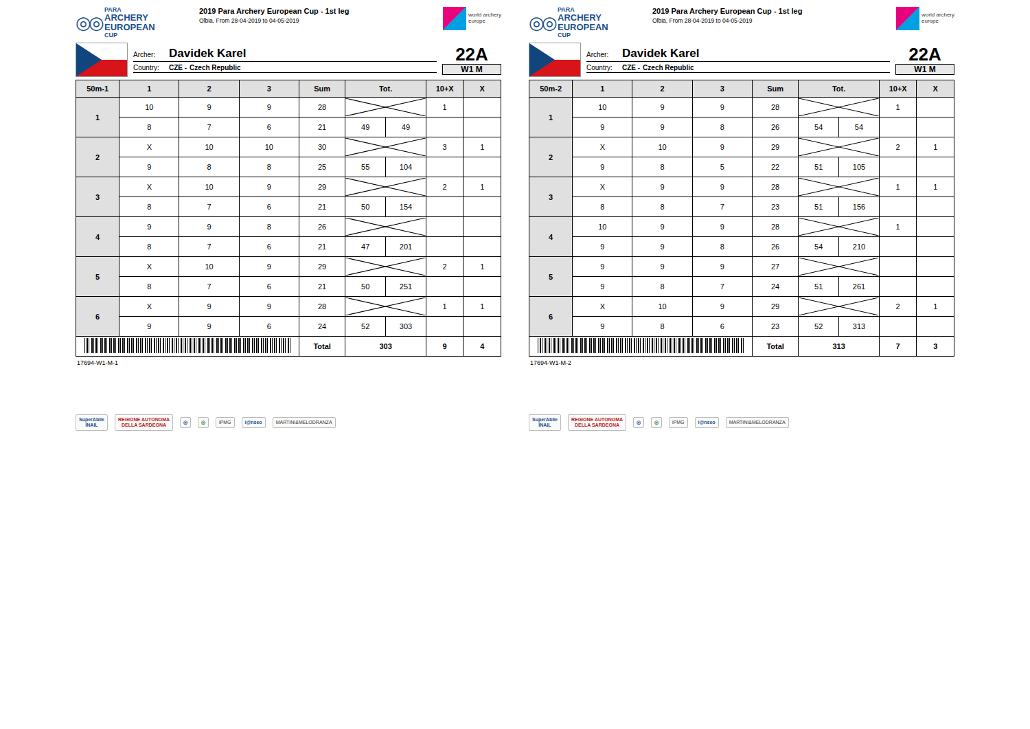◎◎
PARA
ARCHERY
EUROPEAN
CUP
2019 Para Archery European Cup - 1st leg
Olbia, From 28-04-2019 to 04-05-2019
world archery
europe
Archer: Davidek Karel
Country: CZE - Czech Republic
22A
W1 M
| 50m-1 | 1 | 2 | 3 | Sum | Tot. | 10+X | X |
| --- | --- | --- | --- | --- | --- | --- | --- |
| 1 | 10 | 9 | 9 | 28 | | 1 | |
| 8 | 7 | 6 | 21 | 49 | 49 | | |
| 2 | X | 10 | 10 | 30 | | 3 | 1 |
| 9 | 8 | 8 | 25 | 55 | 104 | | |
| 3 | X | 10 | 9 | 29 | | 2 | 1 |
| 8 | 7 | 6 | 21 | 50 | 154 | | |
| 4 | 9 | 9 | 8 | 26 | | | |
| 8 | 7 | 6 | 21 | 47 | 201 | | |
| 5 | X | 10 | 9 | 29 | | 2 | 1 |
| 8 | 7 | 6 | 21 | 50 | 251 | | |
| 6 | X | 9 | 9 | 28 | | 1 | 1 |
| 9 | 9 | 6 | 24 | 52 | 303 | | |
| | Total | 303 | 9 | 4 |
17694-W1-M-1
SuperAbile
INAIL
REGIONE AUTONOMA
DELLA SARDEGNA
◎
◎
iPMG
i@nseo
MARTINI&MELODRANZA
◎◎
PARA
ARCHERY
EUROPEAN
CUP
2019 Para Archery European Cup - 1st leg
Olbia, From 28-04-2019 to 04-05-2019
world archery
europe
Archer: Davidek Karel
Country: CZE - Czech Republic
22A
W1 M
| 50m-2 | 1 | 2 | 3 | Sum | Tot. | 10+X | X |
| --- | --- | --- | --- | --- | --- | --- | --- |
| 1 | 10 | 9 | 9 | 28 | | 1 | |
| 9 | 9 | 8 | 26 | 54 | 54 | | |
| 2 | X | 10 | 9 | 29 | | 2 | 1 |
| 9 | 8 | 5 | 22 | 51 | 105 | | |
| 3 | X | 9 | 9 | 28 | | 1 | 1 |
| 8 | 8 | 7 | 23 | 51 | 156 | | |
| 4 | 10 | 9 | 9 | 28 | | 1 | |
| 9 | 9 | 8 | 26 | 54 | 210 | | |
| 5 | 9 | 9 | 9 | 27 | | | |
| 9 | 8 | 7 | 24 | 51 | 261 | | |
| 6 | X | 10 | 9 | 29 | | 2 | 1 |
| 9 | 8 | 6 | 23 | 52 | 313 | | |
| | Total | 313 | 7 | 3 |
17694-W1-M-2
SuperAbile
INAIL
REGIONE AUTONOMA
DELLA SARDEGNA
◎
◎
iPMG
i@nseo
MARTINI&MELODRANZA